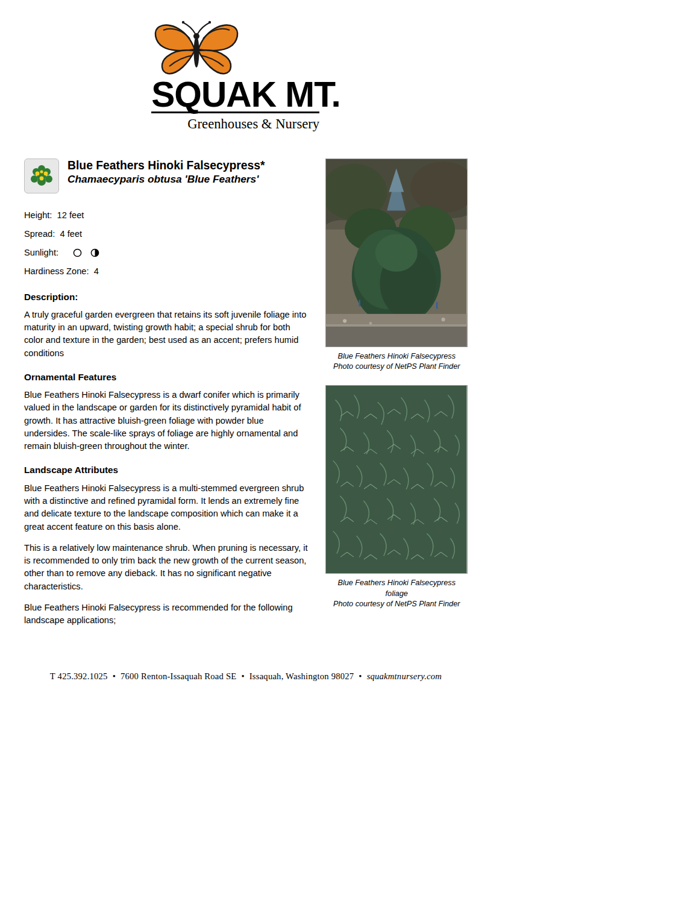SQUAK MT.
Greenhouses & Nursery
Blue Feathers Hinoki Falsecypress* Chamaecyparis obtusa 'Blue Feathers'
Height: 12 feet
Spread: 4 feet
Sunlight:
Hardiness Zone: 4
Description:
A truly graceful garden evergreen that retains its soft juvenile foliage into maturity in an upward, twisting growth habit; a special shrub for both color and texture in the garden; best used as an accent; prefers humid conditions
Ornamental Features
Blue Feathers Hinoki Falsecypress is a dwarf conifer which is primarily valued in the landscape or garden for its distinctively pyramidal habit of growth. It has attractive bluish-green foliage with powder blue undersides. The scale-like sprays of foliage are highly ornamental and remain bluish-green throughout the winter.
Landscape Attributes
Blue Feathers Hinoki Falsecypress is a multi-stemmed evergreen shrub with a distinctive and refined pyramidal form. It lends an extremely fine and delicate texture to the landscape composition which can make it a great accent feature on this basis alone.
This is a relatively low maintenance shrub. When pruning is necessary, it is recommended to only trim back the new growth of the current season, other than to remove any dieback. It has no significant negative characteristics.
Blue Feathers Hinoki Falsecypress is recommended for the following landscape applications;
Blue Feathers Hinoki Falsecypress
Photo courtesy of NetPS Plant Finder
Blue Feathers Hinoki Falsecypress
foliage
Photo courtesy of NetPS Plant Finder
T 425.392.1025•7600 Renton-Issaquah Road SE•Issaquah, Washington 98027•squakmtnursery.com